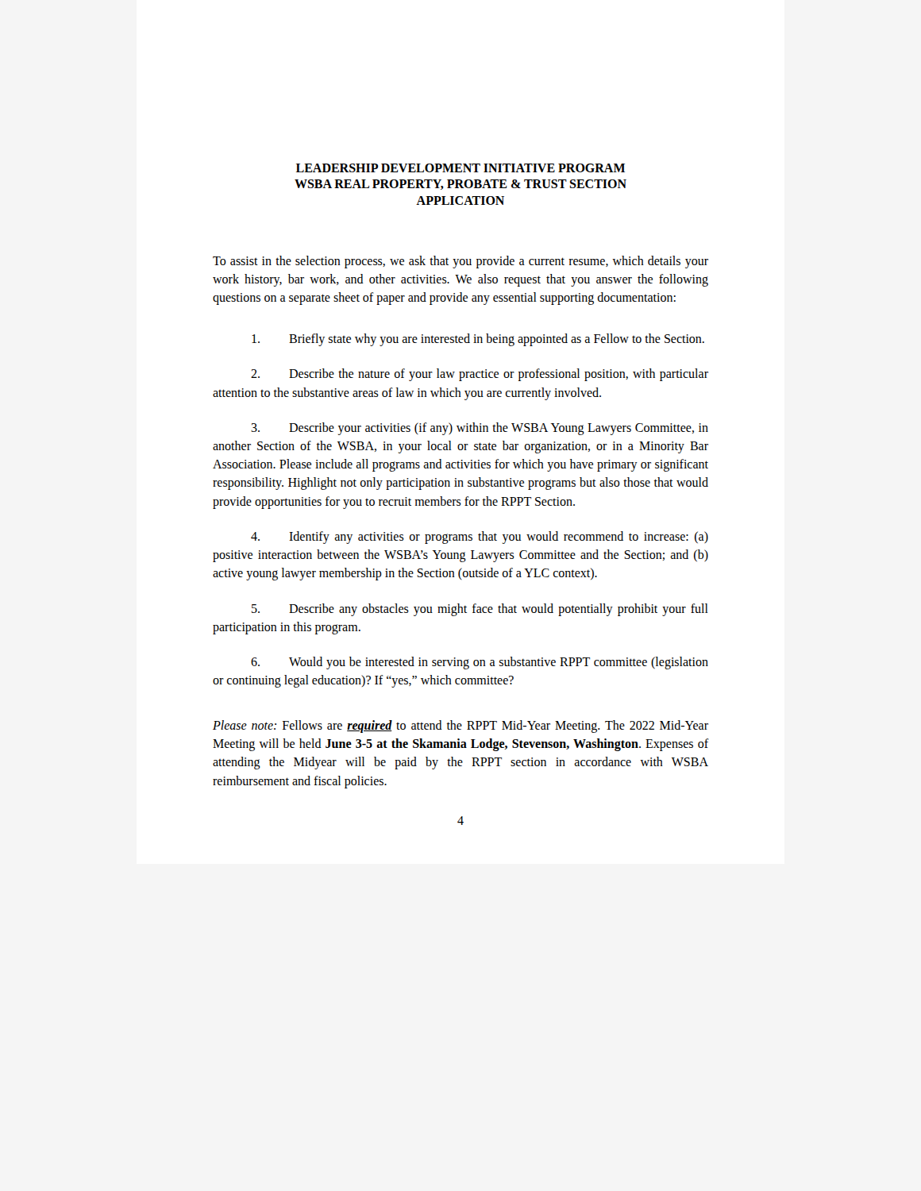Leadership Development Initiative Program
WSBA Real Property, Probate & Trust Section
Application
To assist in the selection process, we ask that you provide a current resume, which details your work history, bar work, and other activities. We also request that you answer the following questions on a separate sheet of paper and provide any essential supporting documentation:
1. Briefly state why you are interested in being appointed as a Fellow to the Section.
2. Describe the nature of your law practice or professional position, with particular attention to the substantive areas of law in which you are currently involved.
3. Describe your activities (if any) within the WSBA Young Lawyers Committee, in another Section of the WSBA, in your local or state bar organization, or in a Minority Bar Association. Please include all programs and activities for which you have primary or significant responsibility. Highlight not only participation in substantive programs but also those that would provide opportunities for you to recruit members for the RPPT Section.
4. Identify any activities or programs that you would recommend to increase: (a) positive interaction between the WSBA’s Young Lawyers Committee and the Section; and (b) active young lawyer membership in the Section (outside of a YLC context).
5. Describe any obstacles you might face that would potentially prohibit your full participation in this program.
6. Would you be interested in serving on a substantive RPPT committee (legislation or continuing legal education)? If “yes,” which committee?
Please note: Fellows are required to attend the RPPT Mid-Year Meeting. The 2022 Mid-Year Meeting will be held June 3-5 at the Skamania Lodge, Stevenson, Washington. Expenses of attending the Midyear will be paid by the RPPT section in accordance with WSBA reimbursement and fiscal policies.
4